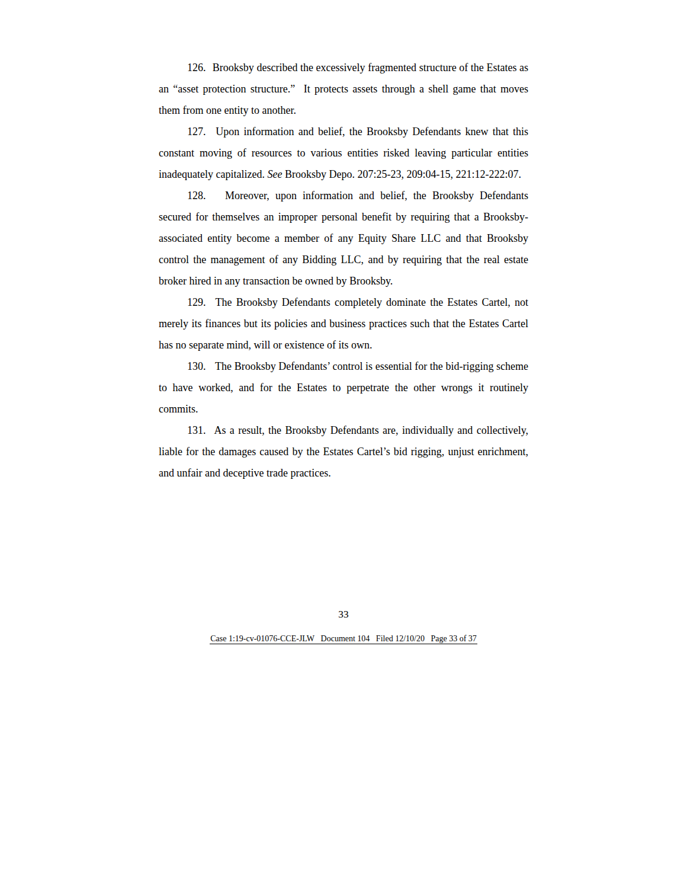126. Brooksby described the excessively fragmented structure of the Estates as an “asset protection structure.” It protects assets through a shell game that moves them from one entity to another.
127. Upon information and belief, the Brooksby Defendants knew that this constant moving of resources to various entities risked leaving particular entities inadequately capitalized. See Brooksby Depo. 207:25-23, 209:04-15, 221:12-222:07.
128. Moreover, upon information and belief, the Brooksby Defendants secured for themselves an improper personal benefit by requiring that a Brooksby-associated entity become a member of any Equity Share LLC and that Brooksby control the management of any Bidding LLC, and by requiring that the real estate broker hired in any transaction be owned by Brooksby.
129. The Brooksby Defendants completely dominate the Estates Cartel, not merely its finances but its policies and business practices such that the Estates Cartel has no separate mind, will or existence of its own.
130. The Brooksby Defendants’ control is essential for the bid-rigging scheme to have worked, and for the Estates to perpetrate the other wrongs it routinely commits.
131. As a result, the Brooksby Defendants are, individually and collectively, liable for the damages caused by the Estates Cartel’s bid rigging, unjust enrichment, and unfair and deceptive trade practices.
33
Case 1:19-cv-01076-CCE-JLW Document 104 Filed 12/10/20 Page 33 of 37